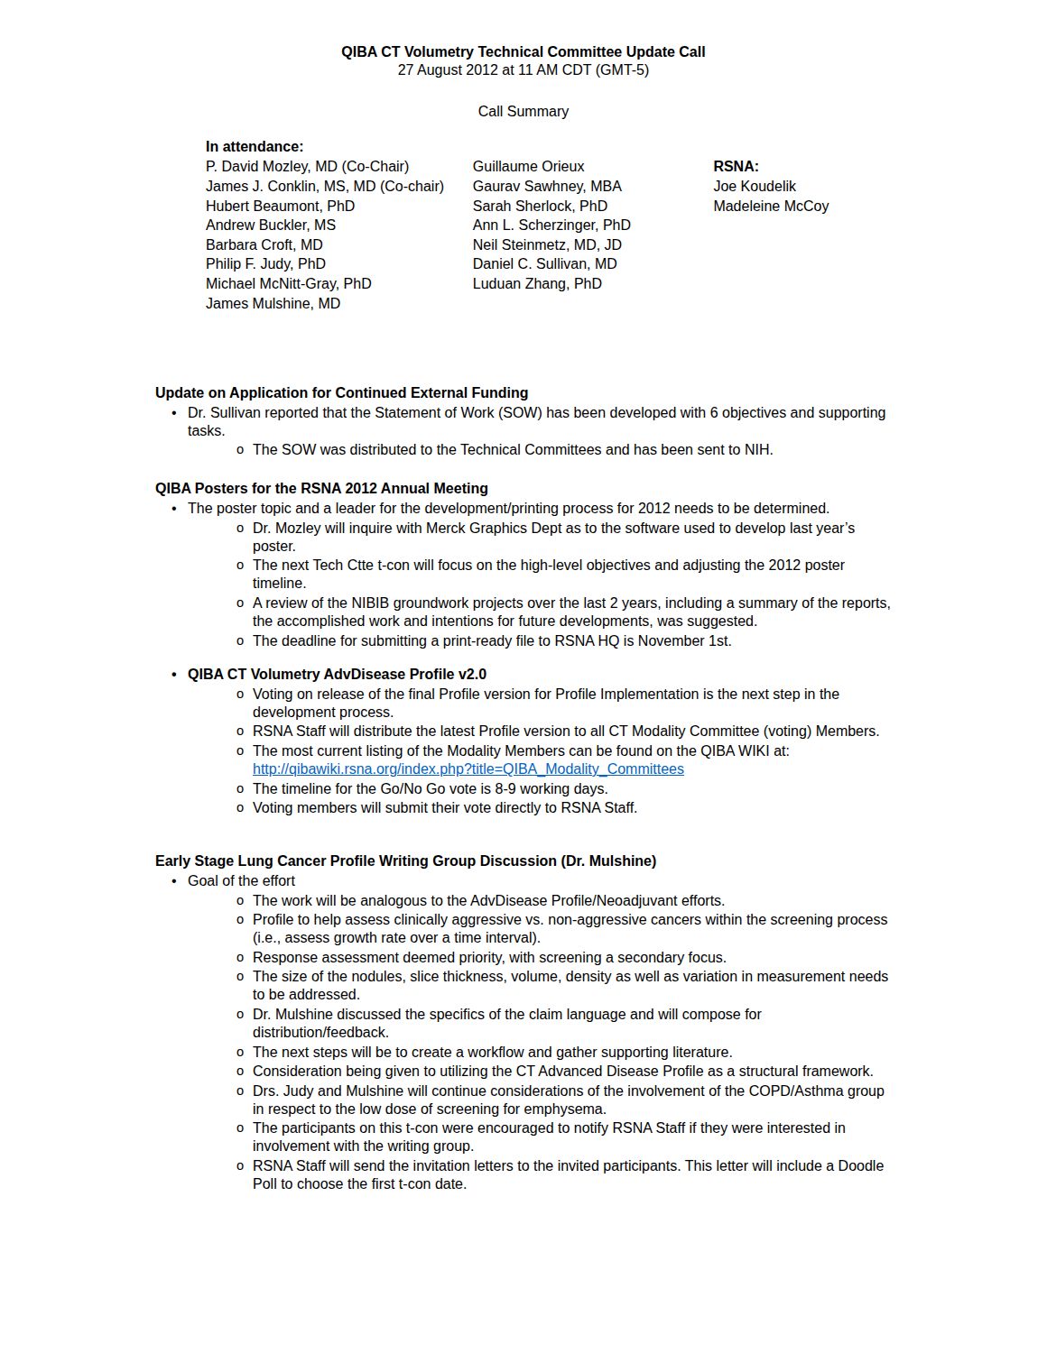QIBA CT Volumetry Technical Committee Update Call
27 August 2012 at 11 AM CDT (GMT-5)
Call Summary
In attendance:
| P. David Mozley, MD (Co-Chair) | Guillaume Orieux | RSNA: |
| James J. Conklin, MS, MD (Co-chair) | Gaurav Sawhney, MBA | Joe Koudelik |
| Hubert Beaumont, PhD | Sarah Sherlock, PhD | Madeleine McCoy |
| Andrew Buckler, MS | Ann L. Scherzinger, PhD | |
| Barbara Croft, MD | Neil Steinmetz, MD, JD | |
| Philip F. Judy, PhD | Daniel C. Sullivan, MD | |
| Michael McNitt-Gray, PhD | Luduan Zhang, PhD | |
| James Mulshine, MD | | |
Update on Application for Continued External Funding
Dr. Sullivan reported that the Statement of Work (SOW) has been developed with 6 objectives and supporting tasks.
The SOW was distributed to the Technical Committees and has been sent to NIH.
QIBA Posters for the RSNA 2012 Annual Meeting
The poster topic and a leader for the development/printing process for 2012 needs to be determined.
Dr. Mozley will inquire with Merck Graphics Dept as to the software used to develop last year’s poster.
The next Tech Ctte t-con will focus on the high-level objectives and adjusting the 2012 poster timeline.
A review of the NIBIB groundwork projects over the last 2 years, including a summary of the reports, the accomplished work and intentions for future developments, was suggested.
The deadline for submitting a print-ready file to RSNA HQ is November 1st.
QIBA CT Volumetry AdvDisease Profile v2.0
Voting on release of the final Profile version for Profile Implementation is the next step in the development process.
RSNA Staff will distribute the latest Profile version to all CT Modality Committee (voting) Members.
The most current listing of the Modality Members can be found on the QIBA WIKI at:
http://qibawiki.rsna.org/index.php?title=QIBA_Modality_Committees
The timeline for the Go/No Go vote is 8-9 working days.
Voting members will submit their vote directly to RSNA Staff.
Early Stage Lung Cancer Profile Writing Group Discussion (Dr. Mulshine)
Goal of the effort
The work will be analogous to the AdvDisease Profile/Neoadjuvant efforts.
Profile to help assess clinically aggressive vs. non-aggressive cancers within the screening process (i.e., assess growth rate over a time interval).
Response assessment deemed priority, with screening a secondary focus.
The size of the nodules, slice thickness, volume, density as well as variation in measurement needs to be addressed.
Dr. Mulshine discussed the specifics of the claim language and will compose for distribution/feedback.
The next steps will be to create a workflow and gather supporting literature.
Consideration being given to utilizing the CT Advanced Disease Profile as a structural framework.
Drs. Judy and Mulshine will continue considerations of the involvement of the COPD/Asthma group in respect to the low dose of screening for emphysema.
The participants on this t-con were encouraged to notify RSNA Staff if they were interested in involvement with the writing group.
RSNA Staff will send the invitation letters to the invited participants. This letter will include a Doodle Poll to choose the first t-con date.